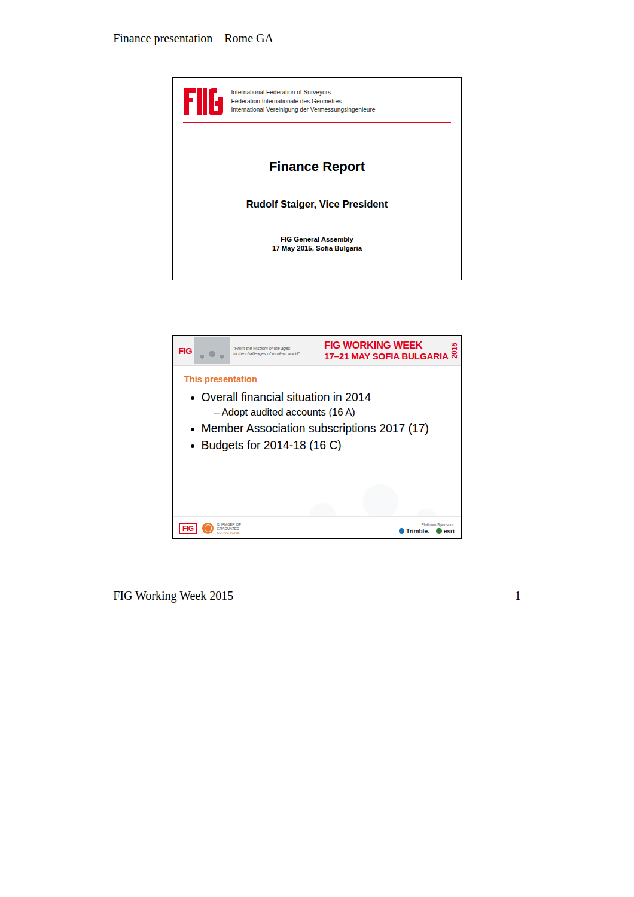Finance presentation – Rome GA
International Federation of Surveyors
Fédération Internationale des Géomètres
International Vereinigung der Vermessungsingenieure
Finance Report
Rudolf Staiger, Vice President
FIG General Assembly
17 May 2015, Sofia Bulgaria
FIG
“From the wisdom of the ages
to the challenges of modern world”
FIG WORKING WEEK
17–21 MAY SOFIA BULGARIA
2015
This presentation
Overall financial situation in 2014
Adopt audited accounts (16 A)
Member Association subscriptions 2017 (17)
Budgets for 2014-18 (16 C)
FIG
CHAMBER OF
GRADUATED
SURVEYORS
Platinum Sponsors:
Trimble.
esri
FIG Working Week 2015 1